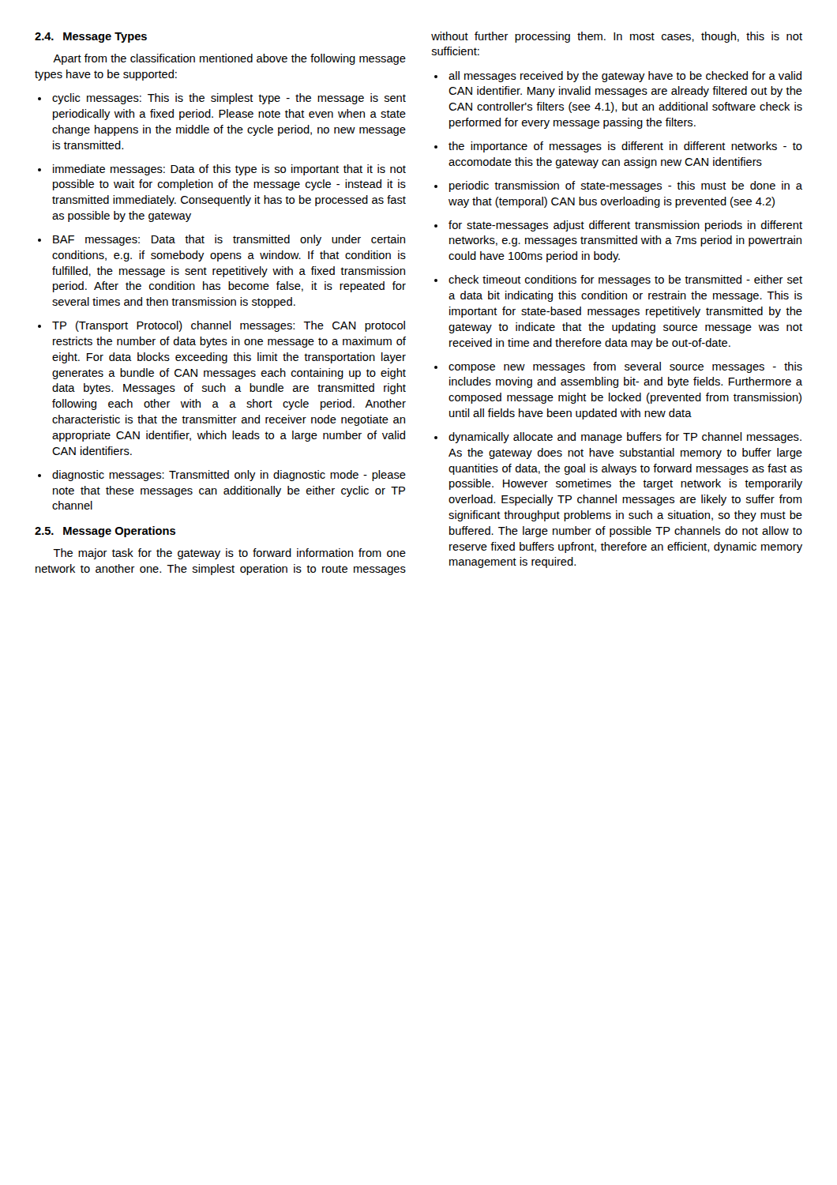2.4. Message Types
Apart from the classification mentioned above the following message types have to be supported:
cyclic messages: This is the simplest type - the message is sent periodically with a fixed period. Please note that even when a state change happens in the middle of the cycle period, no new message is transmitted.
immediate messages: Data of this type is so important that it is not possible to wait for completion of the message cycle - instead it is transmitted immediately. Consequently it has to be processed as fast as possible by the gateway
BAF messages: Data that is transmitted only under certain conditions, e.g. if somebody opens a window. If that condition is fulfilled, the message is sent repetitively with a fixed transmission period. After the condition has become false, it is repeated for several times and then transmission is stopped.
TP (Transport Protocol) channel messages: The CAN protocol restricts the number of data bytes in one message to a maximum of eight. For data blocks exceeding this limit the transportation layer generates a bundle of CAN messages each containing up to eight data bytes. Messages of such a bundle are transmitted right following each other with a a short cycle period. Another characteristic is that the transmitter and receiver node negotiate an appropriate CAN identifier, which leads to a large number of valid CAN identifiers.
diagnostic messages: Transmitted only in diagnostic mode - please note that these messages can additionally be either cyclic or TP channel
2.5. Message Operations
The major task for the gateway is to forward information from one network to another one. The simplest operation is to route messages without further processing them. In most cases, though, this is not sufficient:
all messages received by the gateway have to be checked for a valid CAN identifier. Many invalid messages are already filtered out by the CAN controller's filters (see 4.1), but an additional software check is performed for every message passing the filters.
the importance of messages is different in different networks - to accomodate this the gateway can assign new CAN identifiers
periodic transmission of state-messages - this must be done in a way that (temporal) CAN bus overloading is prevented (see 4.2)
for state-messages adjust different transmission periods in different networks, e.g. messages transmitted with a 7ms period in powertrain could have 100ms period in body.
check timeout conditions for messages to be transmitted - either set a data bit indicating this condition or restrain the message. This is important for state-based messages repetitively transmitted by the gateway to indicate that the updating source message was not received in time and therefore data may be out-of-date.
compose new messages from several source messages - this includes moving and assembling bit- and byte fields. Furthermore a composed message might be locked (prevented from transmission) until all fields have been updated with new data
dynamically allocate and manage buffers for TP channel messages. As the gateway does not have substantial memory to buffer large quantities of data, the goal is always to forward messages as fast as possible. However sometimes the target network is temporarily overload. Especially TP channel messages are likely to suffer from significant throughput problems in such a situation, so they must be buffered. The large number of possible TP channels do not allow to reserve fixed buffers upfront, therefore an efficient, dynamic memory management is required.